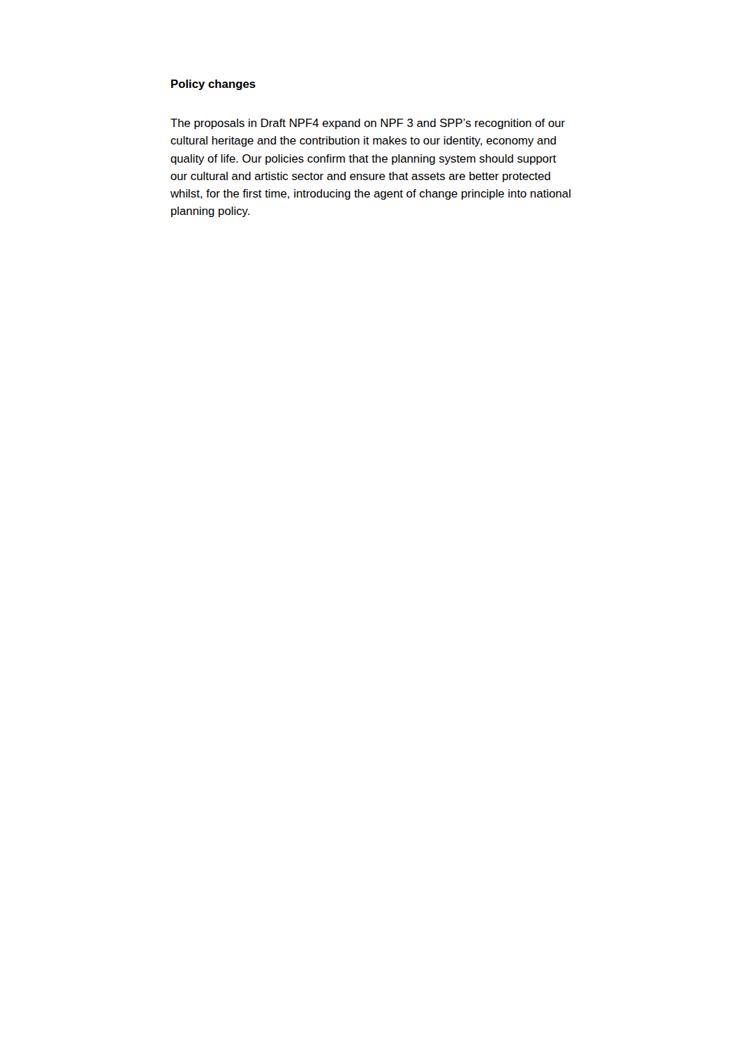Policy changes
The proposals in Draft NPF4 expand on NPF 3 and SPP’s recognition of our cultural heritage and the contribution it makes to our identity, economy and quality of life. Our policies confirm that the planning system should support our cultural and artistic sector and ensure that assets are better protected whilst, for the first time, introducing the agent of change principle into national planning policy.